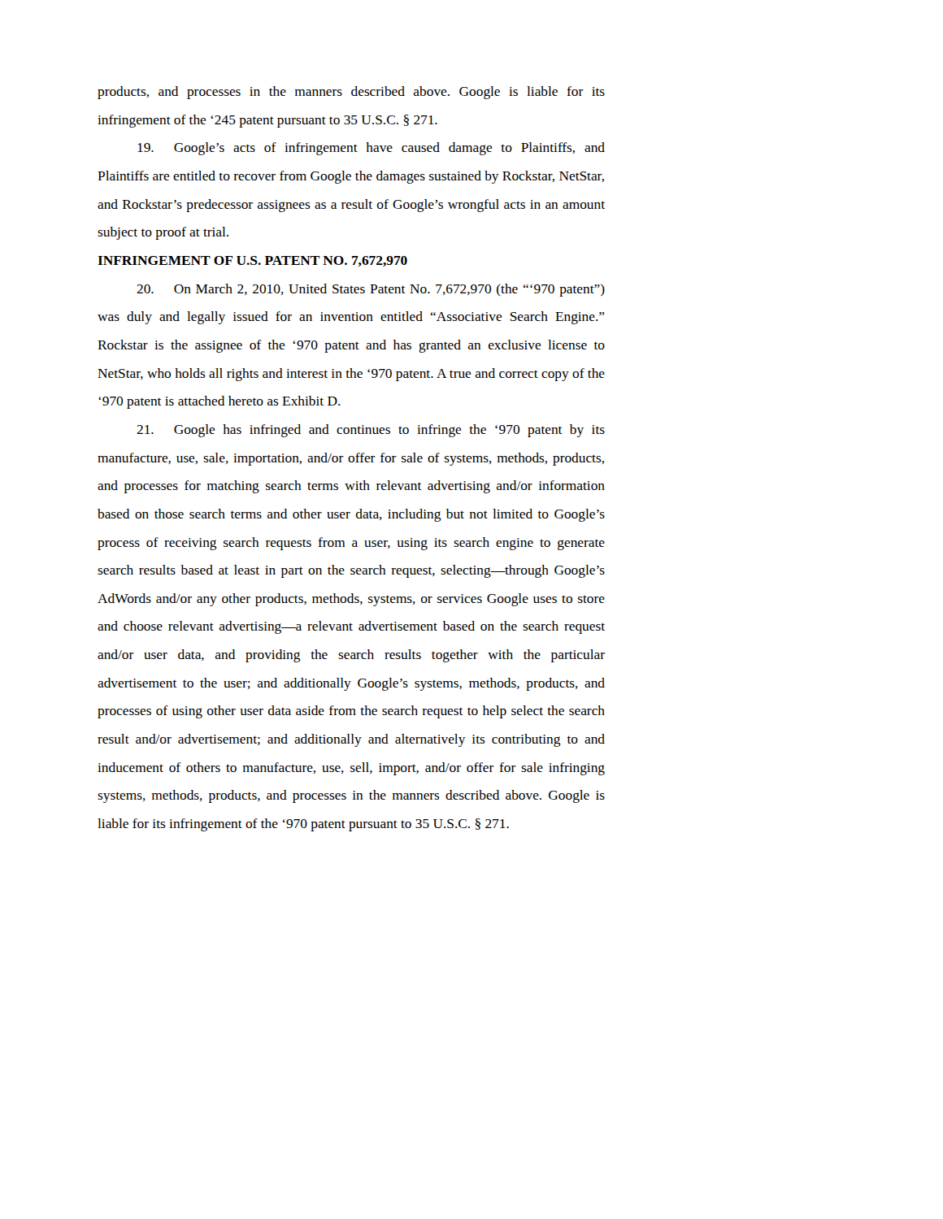products, and processes in the manners described above. Google is liable for its infringement of the ‘245 patent pursuant to 35 U.S.C. § 271.
19. Google’s acts of infringement have caused damage to Plaintiffs, and Plaintiffs are entitled to recover from Google the damages sustained by Rockstar, NetStar, and Rockstar’s predecessor assignees as a result of Google’s wrongful acts in an amount subject to proof at trial.
INFRINGEMENT OF U.S. PATENT NO. 7,672,970
20. On March 2, 2010, United States Patent No. 7,672,970 (the “‘970 patent”) was duly and legally issued for an invention entitled “Associative Search Engine.” Rockstar is the assignee of the ‘970 patent and has granted an exclusive license to NetStar, who holds all rights and interest in the ‘970 patent. A true and correct copy of the ‘970 patent is attached hereto as Exhibit D.
21. Google has infringed and continues to infringe the ‘970 patent by its manufacture, use, sale, importation, and/or offer for sale of systems, methods, products, and processes for matching search terms with relevant advertising and/or information based on those search terms and other user data, including but not limited to Google’s process of receiving search requests from a user, using its search engine to generate search results based at least in part on the search request, selecting—through Google’s AdWords and/or any other products, methods, systems, or services Google uses to store and choose relevant advertising—a relevant advertisement based on the search request and/or user data, and providing the search results together with the particular advertisement to the user; and additionally Google’s systems, methods, products, and processes of using other user data aside from the search request to help select the search result and/or advertisement; and additionally and alternatively its contributing to and inducement of others to manufacture, use, sell, import, and/or offer for sale infringing systems, methods, products, and processes in the manners described above. Google is liable for its infringement of the ‘970 patent pursuant to 35 U.S.C. § 271.